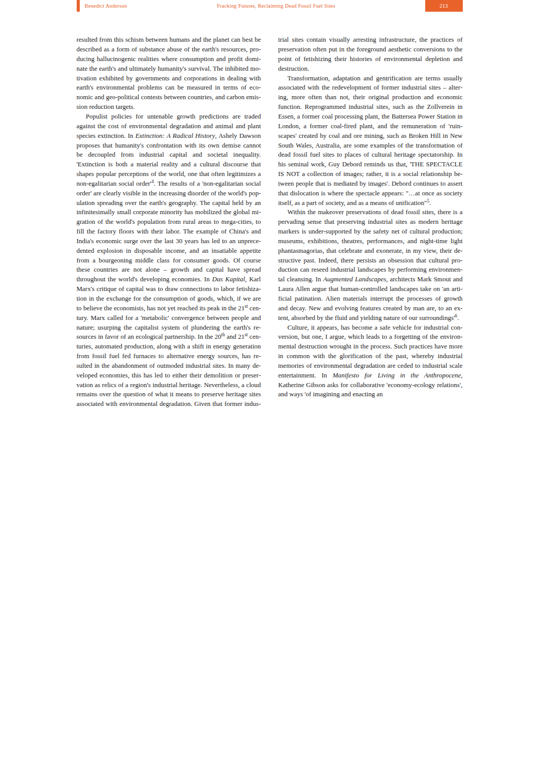Benedict Anderson
Fracking Futures, Reclaiming Dead Fossil Fuel Sites
213
resulted from this schism between humans and the planet can best be described as a form of substance abuse of the earth's resources, producing hallucinogenic realities where consumption and profit dominate the earth's and ultimately humanity's survival. The inhibited motivation exhibited by governments and corporations in dealing with earth's environmental problems can be measured in terms of economic and geo-political contests between countries, and carbon emission reduction targets.
Populist policies for untenable growth predictions are traded against the cost of environmental degradation and animal and plant species extinction. In Extinction: A Radical History, Ashely Dawson proposes that humanity's confrontation with its own demise cannot be decoupled from industrial capital and societal inequality. 'Extinction is both a material reality and a cultural discourse that shapes popular perceptions of the world, one that often legitimizes a non-egalitarian social order'4. The results of a 'non-egalitarian social order' are clearly visible in the increasing disorder of the world's population spreading over the earth's geography. The capital held by an infinitesimally small corporate minority has mobilized the global migration of the world's population from rural areas to mega-cities, to fill the factory floors with their labor. The example of China's and India's economic surge over the last 30 years has led to an unprecedented explosion in disposable income, and an insatiable appetite from a bourgeoning middle class for consumer goods. Of course these countries are not alone – growth and capital have spread throughout the world's developing economies. In Das Kapital, Karl Marx's critique of capital was to draw connections to labor fetishization in the exchange for the consumption of goods, which, if we are to believe the economists, has not yet reached its peak in the 21st century. Marx called for a 'metabolic' convergence between people and nature; usurping the capitalist system of plundering the earth's resources in favor of an ecological partnership. In the 20th and 21st centuries, automated production, along with a shift in energy generation from fossil fuel fed furnaces to alternative energy sources, has resulted in the abandonment of outmoded industrial sites. In many developed economies, this has led to either their demolition or preservation as relics of a region's industrial heritage. Nevertheless, a cloud remains over the question of what it means to preserve heritage sites associated with environmental degradation. Given that former industrial sites contain visually arresting infrastructure, the practices of preservation often put in the foreground aesthetic conversions to the point of fetishizing their histories of environmental depletion and destruction.
Transformation, adaptation and gentrification are terms usually associated with the redevelopment of former industrial sites – altering, more often than not, their original production and economic function. Reprogrammed industrial sites, such as the Zollverein in Essen, a former coal processing plant, the Battersea Power Station in London, a former coal-fired plant, and the remuneration of 'ruinscapes' created by coal and ore mining, such as Broken Hill in New South Wales, Australia, are some examples of the transformation of dead fossil fuel sites to places of cultural heritage spectatorship. In his seminal work, Guy Debord reminds us that, 'THE SPECTACLE IS NOT a collection of images; rather, it is a social relationship between people that is mediated by images'. Debord continues to assert that dislocation is where the spectacle appears: "…at once as society itself, as a part of society, and as a means of unification"5.
Within the makeover preservations of dead fossil sites, there is a pervading sense that preserving industrial sites as modern heritage markers is under-supported by the safety net of cultural production; museums, exhibitions, theatres, performances, and night-time light phantasmagorias, that celebrate and exonerate, in my view, their destructive past. Indeed, there persists an obsession that cultural production can reseed industrial landscapes by performing environmental cleansing. In Augmented Landscapes, architects Mark Smout and Laura Allen argue that human-controlled landscapes take on 'an artificial patination. Alien materials interrupt the processes of growth and decay. New and evolving features created by man are, to an extent, absorbed by the fluid and yielding nature of our surroundings'6.
Culture, it appears, has become a safe vehicle for industrial conversion, but one, I argue, which leads to a forgetting of the environmental destruction wrought in the process. Such practices have more in common with the glorification of the past, whereby industrial memories of environmental degradation are ceded to industrial scale entertainment. In Manifesto for Living in the Anthropocene, Katherine Gibson asks for collaborative 'economy-ecology relations', and ways 'of imagining and enacting an